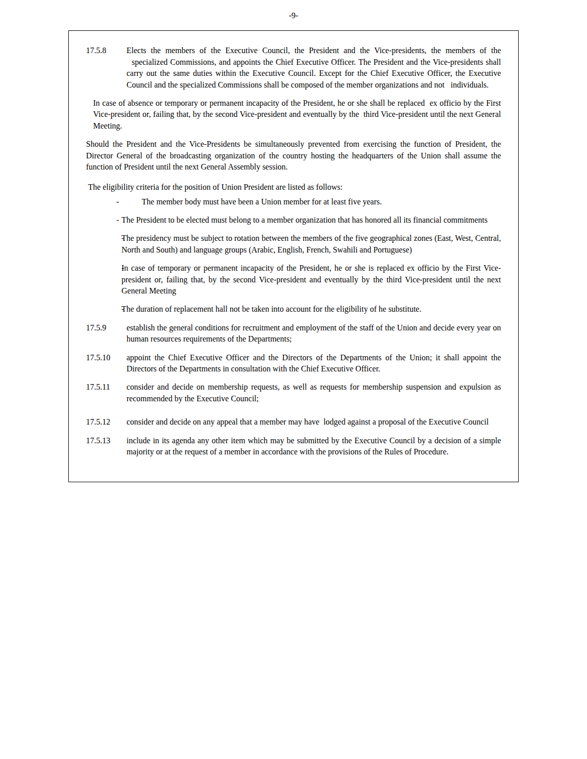-9-
17.5.8
Elects the members of the Executive Council, the President and the Vice-presidents, the members of the specialized Commissions, and appoints the Chief Executive Officer. The President and the Vice-presidents shall carry out the same duties within the Executive Council. Except for the Chief Executive Officer, the Executive Council and the specialized Commissions shall be composed of the member organizations and not individuals.
In case of absence or temporary or permanent incapacity of the President, he or she shall be replaced ex officio by the First Vice-president or, failing that, by the second Vice-president and eventually by the third Vice-president until the next General Meeting.
Should the President and the Vice-Presidents be simultaneously prevented from exercising the function of President, the Director General of the broadcasting organization of the country hosting the headquarters of the Union shall assume the function of President until the next General Assembly session.
The eligibility criteria for the position of Union President are listed as follows:
-
The member body must have been a Union member for at least five years.
-
The President to be elected must belong to a member organization that has honored all its financial commitments
-
The presidency must be subject to rotation between the members of the five geographical zones (East, West, Central, North and South) and language groups (Arabic, English, French, Swahili and Portuguese)
-
In case of temporary or permanent incapacity of the President, he or she is replaced ex officio by the First Vice-president or, failing that, by the second Vice-president and eventually by the third Vice-president until the next General Meeting
-
The duration of replacement hall not be taken into account for the eligibility of he substitute.
17.5.9
establish the general conditions for recruitment and employment of the staff of the Union and decide every year on human resources requirements of the Departments;
17.5.10
appoint the Chief Executive Officer and the Directors of the Departments of the Union; it shall appoint the Directors of the Departments in consultation with the Chief Executive Officer.
17.5.11
consider and decide on membership requests, as well as requests for membership suspension and expulsion as recommended by the Executive Council;
17.5.12
consider and decide on any appeal that a member may have lodged against a proposal of the Executive Council
17.5.13
include in its agenda any other item which may be submitted by the Executive Council by a decision of a simple majority or at the request of a member in accordance with the provisions of the Rules of Procedure.